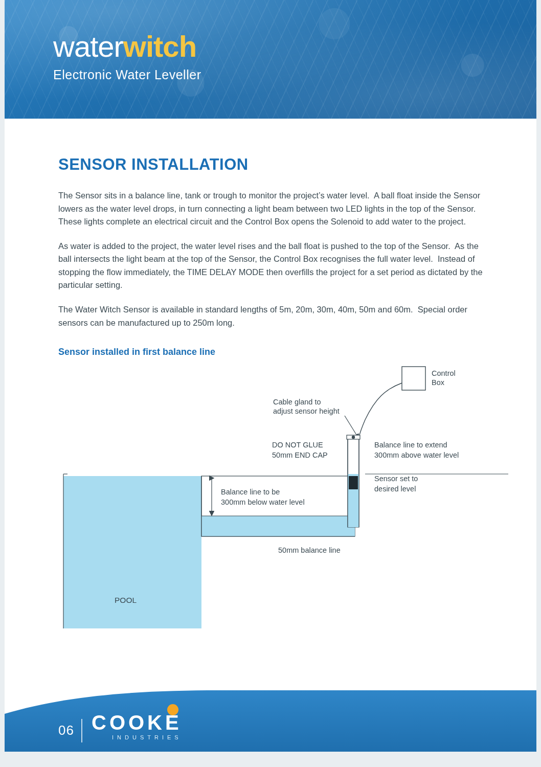waterwitch
Electronic Water Leveller
Sensor Installation
The Sensor sits in a balance line, tank or trough to monitor the project’s water level. A ball float inside the Sensor lowers as the water level drops, in turn connecting a light beam between two LED lights in the top of the Sensor. These lights complete an electrical circuit and the Control Box opens the Solenoid to add water to the project.
As water is added to the project, the water level rises and the ball float is pushed to the top of the Sensor. As the ball intersects the light beam at the top of the Sensor, the Control Box recognises the full water level. Instead of stopping the flow immediately, the TIME DELAY MODE then overfills the project for a set period as dictated by the particular setting.
The Water Witch Sensor is available in standard lengths of 5m, 20m, 30m, 40m, 50m and 60m. Special order sensors can be manufactured up to 250m long.
Sensor installed in first balance line
Control Box Cable gland to adjust sensor height DO NOT GLUE 50mm END CAP Balance line to extend 300mm above water level Sensor set to desired level Balance line to be 300mm below water level 50mm balance line POOL
06
COOKE
INDUSTRIES